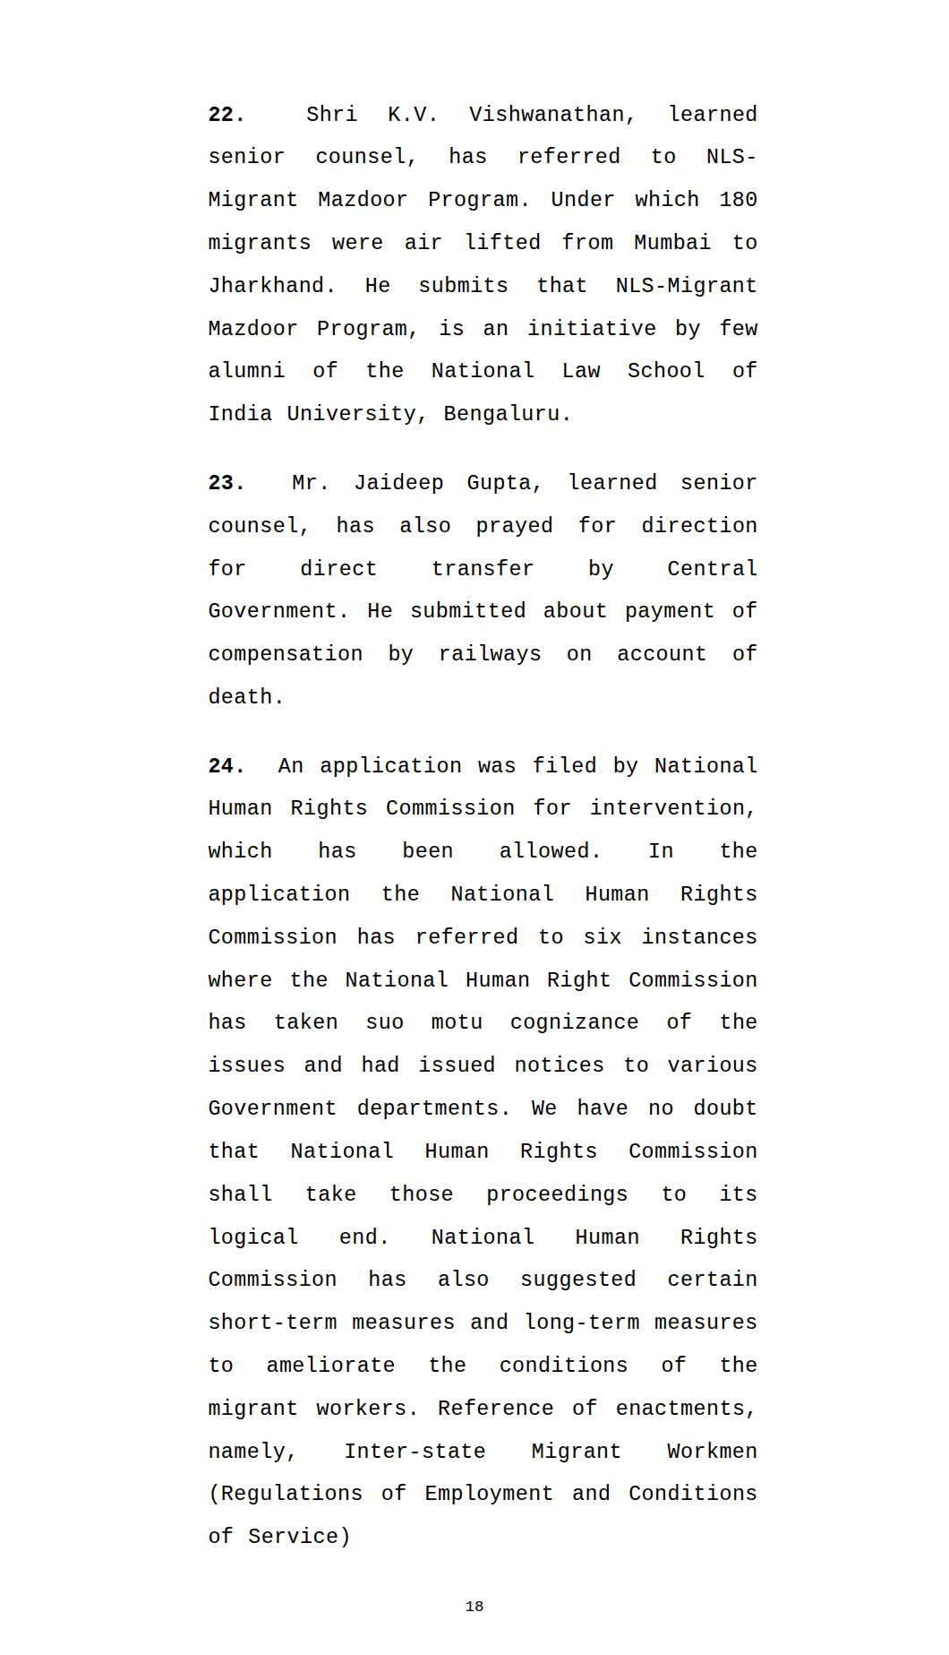22. Shri K.V. Vishwanathan, learned senior counsel, has referred to NLS-Migrant Mazdoor Program. Under which 180 migrants were air lifted from Mumbai to Jharkhand. He submits that NLS-Migrant Mazdoor Program, is an initiative by few alumni of the National Law School of India University, Bengaluru.
23. Mr. Jaideep Gupta, learned senior counsel, has also prayed for direction for direct transfer by Central Government. He submitted about payment of compensation by railways on account of death.
24. An application was filed by National Human Rights Commission for intervention, which has been allowed. In the application the National Human Rights Commission has referred to six instances where the National Human Right Commission has taken suo motu cognizance of the issues and had issued notices to various Government departments. We have no doubt that National Human Rights Commission shall take those proceedings to its logical end. National Human Rights Commission has also suggested certain short-term measures and long-term measures to ameliorate the conditions of the migrant workers. Reference of enactments, namely, Inter-state Migrant Workmen (Regulations of Employment and Conditions of Service)
18